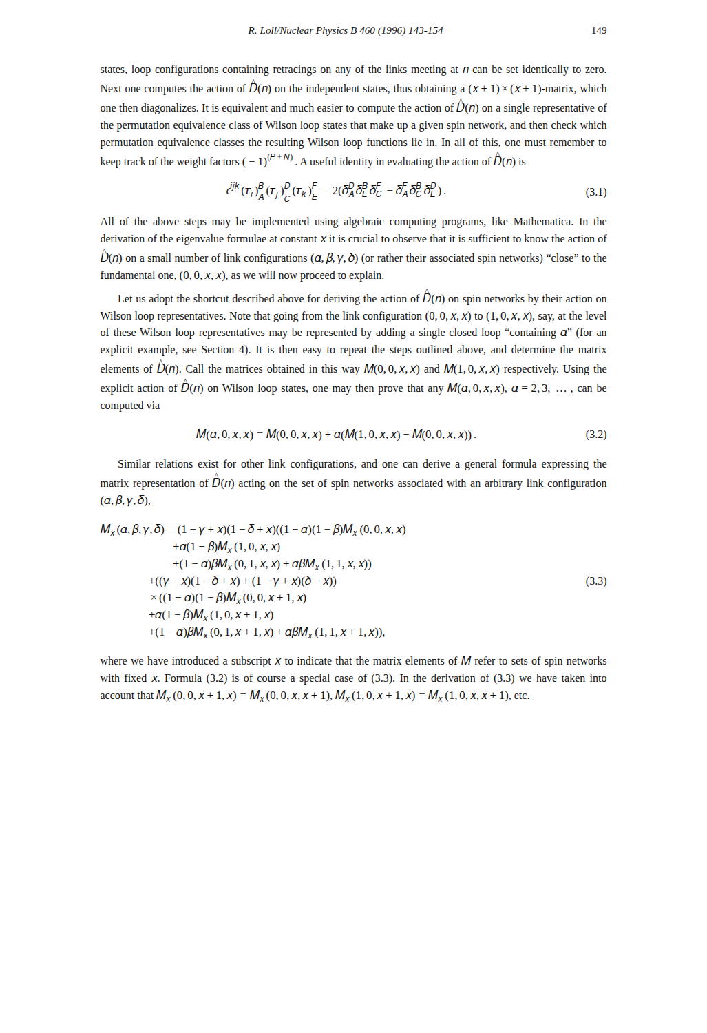R. Loll/Nuclear Physics B 460 (1996) 143-154 149
states, loop configurations containing retracings on any of the links meeting at n can be set identically to zero. Next one computes the action of D^(n) on the independent states, thus obtaining a (x+1)×(x+1)-matrix, which one then diagonalizes. It is equivalent and much easier to compute the action of D^(n) on a single representative of the permutation equivalence class of Wilson loop states that make up a given spin network, and then check which permutation equivalence classes the resulting Wilson loop functions lie in. In all of this, one must remember to keep track of the weight factors (−1)(P+N). A useful identity in evaluating the action of D^(n) is
ϵijk (τi)AB (τj)CD (τk)EF = 2 ( δAD δEB δCF − δAF δCB δED ) . (3.1)
All of the above steps may be implemented using algebraic computing programs, like Mathematica. In the derivation of the eigenvalue formulae at constant x it is crucial to observe that it is sufficient to know the action of D^(n) on a small number of link configurations (α,β,γ,δ) (or rather their associated spin networks) “close” to the fundamental one, (0,0,x,x), as we will now proceed to explain.
Let us adopt the shortcut described above for deriving the action of D^(n) on spin networks by their action on Wilson loop representatives. Note that going from the link configuration (0,0,x,x) to (1,0,x,x), say, at the level of these Wilson loop representatives may be represented by adding a single closed loop “containing α” (for an explicit example, see Section 4). It is then easy to repeat the steps outlined above, and determine the matrix elements of D^(n). Call the matrices obtained in this way M(0,0,x,x) and M(1,0,x,x) respectively. Using the explicit action of D^(n) on Wilson loop states, one may then prove that any M(α,0,x,x), α=2,3,…, can be computed via
M(α,0,x,x) = M(0,0,x,x) + α(M(1,0,x,x) − M(0,0,x,x)) . (3.2)
Similar relations exist for other link configurations, and one can derive a general formula expressing the matrix representation of D^(n) acting on the set of spin networks associated with an arbitrary link configuration (α,β,γ,δ),
Mx(α,β,γ,δ) = (1−γ+x) (1−δ+x) ( (1−α) (1−β) Mx(0,0,x,x)
+α(1−β) Mx(1,0,x,x)
+(1−α)β Mx(0,1,x,x) +αβ Mx(1,1,x,x))
+( (γ−x) (1−δ+x) + (1−γ+x) (δ−x))
×( (1−α) (1−β) Mx(0,0,x+1,x)
+α(1−β) Mx(1,0,x+1,x)
+(1−α)β Mx(0,1,x+1,x) +αβ Mx(1,1,x+1,x)) ,
(3.3)
where we have introduced a subscript x to indicate that the matrix elements of M refer to sets of spin networks with fixed x. Formula (3.2) is of course a special case of (3.3). In the derivation of (3.3) we have taken into account that Mx(0,0,x+1,x)=Mx(0,0,x,x+1), Mx(1,0,x+1,x)=Mx(1,0,x,x+1), etc.